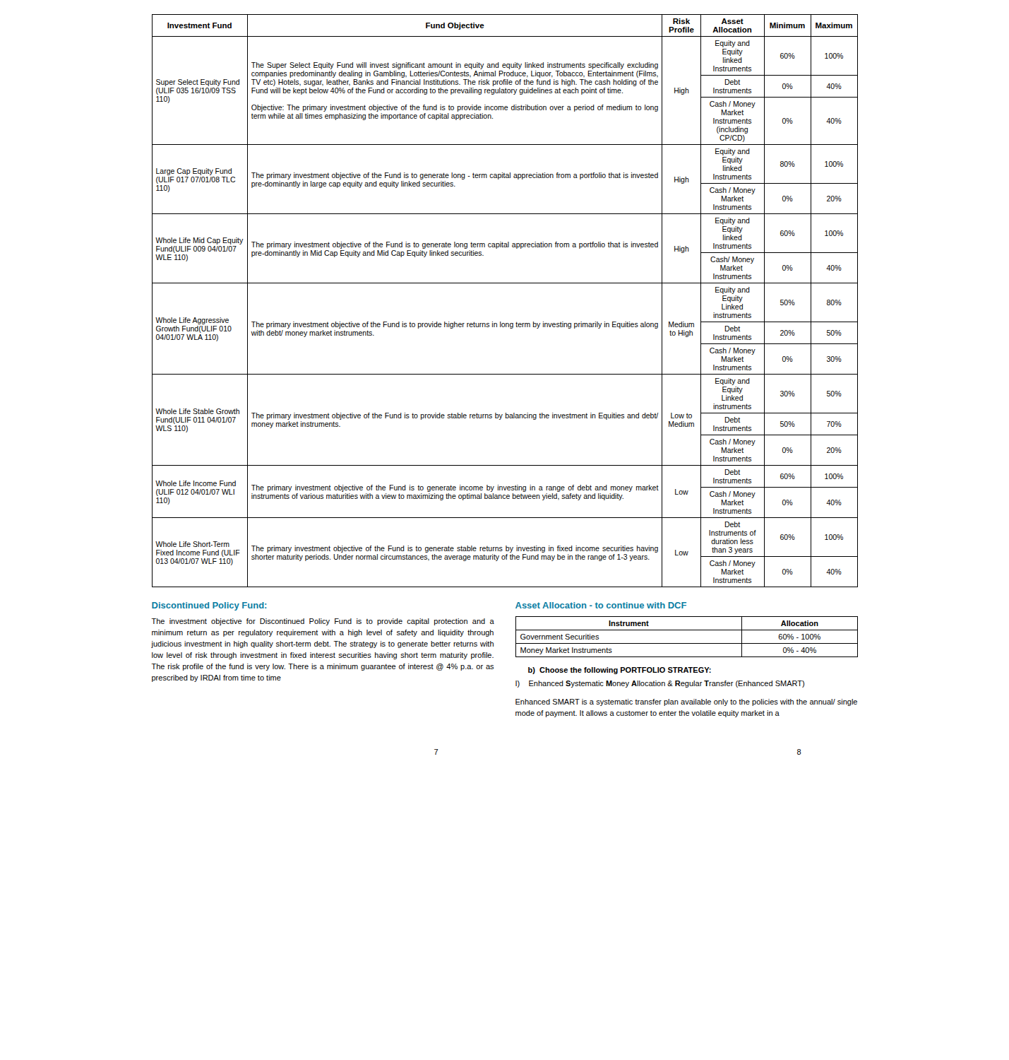| Investment Fund | Fund Objective | Risk Profile | Asset Allocation | Minimum | Maximum |
| --- | --- | --- | --- | --- | --- |
| Super Select Equity Fund (ULIF 035 16/10/09 TSS 110) | The Super Select Equity Fund will invest significant amount in equity and equity linked instruments specifically excluding companies predominantly dealing in Gambling, Lotteries/Contests, Animal Produce, Liquor, Tobacco, Entertainment (Films, TV etc) Hotels, sugar, leather, Banks and Financial Institutions. The risk profile of the fund is high. The cash holding of the Fund will be kept below 40% of the Fund or according to the prevailing regulatory guidelines at each point of time. Objective: The primary investment objective of the fund is to provide income distribution over a period of medium to long term while at all times emphasizing the importance of capital appreciation. | High | Equity and Equity linked Instruments | 60% | 100% |
| Debt Instruments | 0% | 40% |
| Cash / Money Market Instruments (including CP/CD) | 0% | 40% |
| Large Cap Equity Fund (ULIF 017 07/01/08 TLC 110) | The primary investment objective of the Fund is to generate long - term capital appreciation from a portfolio that is invested pre-dominantly in large cap equity and equity linked securities. | High | Equity and Equity linked Instruments | 80% | 100% |
| Cash / Money Market Instruments | 0% | 20% |
| Whole Life Mid Cap Equity Fund(ULIF 009 04/01/07 WLE 110) | The primary investment objective of the Fund is to generate long term capital appreciation from a portfolio that is invested pre-dominantly in Mid Cap Equity and Mid Cap Equity linked securities. | High | Equity and Equity linked Instruments | 60% | 100% |
| Cash/ Money Market Instruments | 0% | 40% |
| Whole Life Aggressive Growth Fund(ULIF 010 04/01/07 WLA 110) | The primary investment objective of the Fund is to provide higher returns in long term by investing primarily in Equities along with debt/ money market instruments. | Medium to High | Equity and Equity Linked instruments | 50% | 80% |
| Debt Instruments | 20% | 50% |
| Cash / Money Market Instruments | 0% | 30% |
| Whole Life Stable Growth Fund(ULIF 011 04/01/07 WLS 110) | The primary investment objective of the Fund is to provide stable returns by balancing the investment in Equities and debt/ money market instruments. | Low to Medium | Equity and Equity Linked instruments | 30% | 50% |
| Debt Instruments | 50% | 70% |
| Cash / Money Market Instruments | 0% | 20% |
| Whole Life Income Fund (ULIF 012 04/01/07 WLI 110) | The primary investment objective of the Fund is to generate income by investing in a range of debt and money market instruments of various maturities with a view to maximizing the optimal balance between yield, safety and liquidity. | Low | Debt Instruments | 60% | 100% |
| Cash / Money Market Instruments | 0% | 40% |
| Whole Life Short-Term Fixed Income Fund (ULIF 013 04/01/07 WLF 110) | The primary investment objective of the Fund is to generate stable returns by investing in fixed income securities having shorter maturity periods. Under normal circumstances, the average maturity of the Fund may be in the range of 1-3 years. | Low | Debt Instruments of duration less than 3 years | 60% | 100% |
| Cash / Money Market Instruments | 0% | 40% |
Discontinued Policy Fund:
The investment objective for Discontinued Policy Fund is to provide capital protection and a minimum return as per regulatory requirement with a high level of safety and liquidity through judicious investment in high quality short-term debt. The strategy is to generate better returns with low level of risk through investment in fixed interest securities having short term maturity profile. The risk profile of the fund is very low. There is a minimum guarantee of interest @ 4% p.a. or as prescribed by IRDAI from time to time
Asset Allocation - to continue with DCF
| Instrument | Allocation |
| --- | --- |
| Government Securities | 60% - 100% |
| Money Market Instruments | 0% - 40% |
b) Choose the following PORTFOLIO STRATEGY:
I) Enhanced Systematic Money Allocation & Regular Transfer (Enhanced SMART)
Enhanced SMART is a systematic transfer plan available only to the policies with the annual/ single mode of payment. It allows a customer to enter the volatile equity market in a
7 8